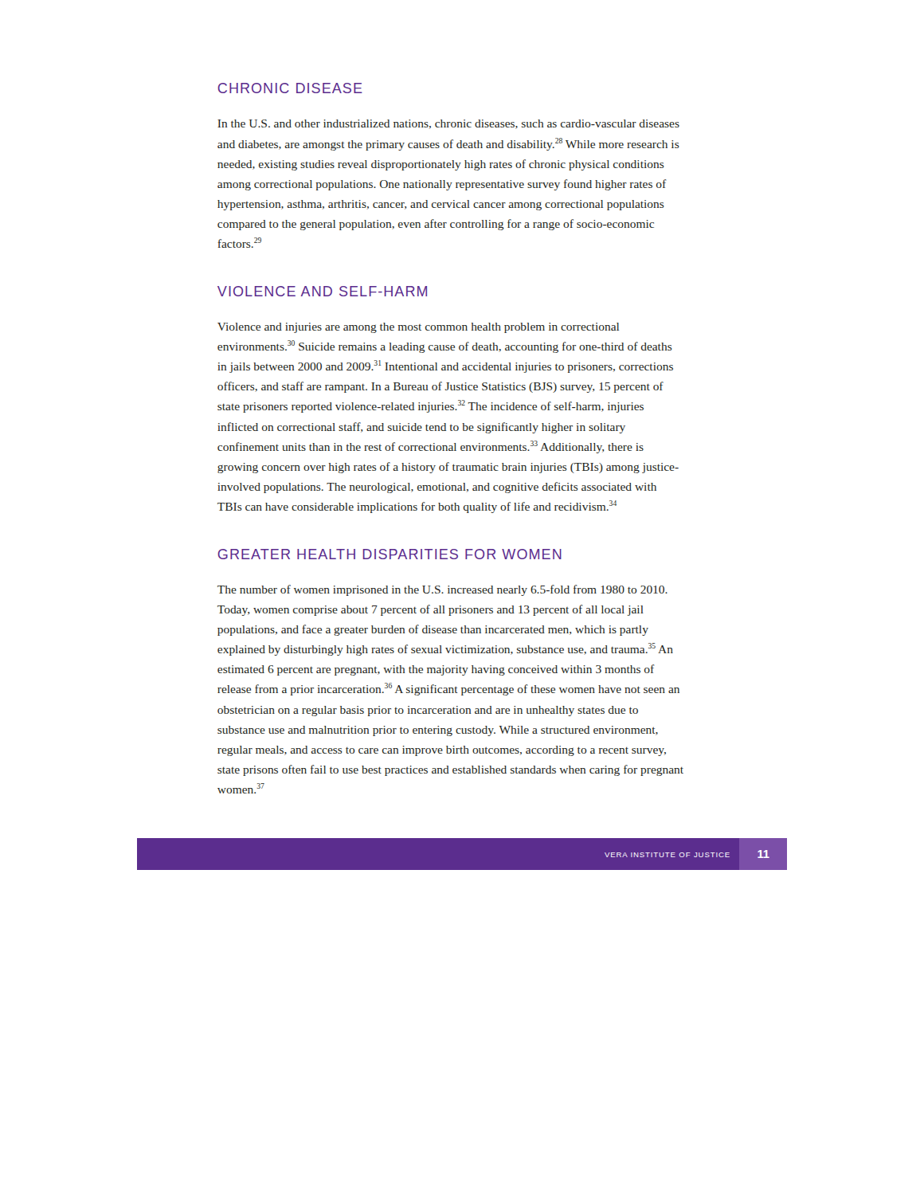Chronic Disease
In the U.S. and other industrialized nations, chronic diseases, such as cardio-vascular diseases and diabetes, are amongst the primary causes of death and disability.28 While more research is needed, existing studies reveal disproportionately high rates of chronic physical conditions among correctional populations. One nationally representative survey found higher rates of hypertension, asthma, arthritis, cancer, and cervical cancer among correctional populations compared to the general population, even after controlling for a range of socio-economic factors.29
Violence and Self-Harm
Violence and injuries are among the most common health problem in correctional environments.30 Suicide remains a leading cause of death, accounting for one-third of deaths in jails between 2000 and 2009.31 Intentional and accidental injuries to prisoners, corrections officers, and staff are rampant. In a Bureau of Justice Statistics (BJS) survey, 15 percent of state prisoners reported violence-related injuries.32 The incidence of self-harm, injuries inflicted on correctional staff, and suicide tend to be significantly higher in solitary confinement units than in the rest of correctional environments.33 Additionally, there is growing concern over high rates of a history of traumatic brain injuries (TBIs) among justice-involved populations. The neurological, emotional, and cognitive deficits associated with TBIs can have considerable implications for both quality of life and recidivism.34
Greater Health Disparities for Women
The number of women imprisoned in the U.S. increased nearly 6.5-fold from 1980 to 2010. Today, women comprise about 7 percent of all prisoners and 13 percent of all local jail populations, and face a greater burden of disease than incarcerated men, which is partly explained by disturbingly high rates of sexual victimization, substance use, and trauma.35 An estimated 6 percent are pregnant, with the majority having conceived within 3 months of release from a prior incarceration.36 A significant percentage of these women have not seen an obstetrician on a regular basis prior to incarceration and are in unhealthy states due to substance use and malnutrition prior to entering custody. While a structured environment, regular meals, and access to care can improve birth outcomes, according to a recent survey, state prisons often fail to use best practices and established standards when caring for pregnant women.37
Vera Institute of Justice
11